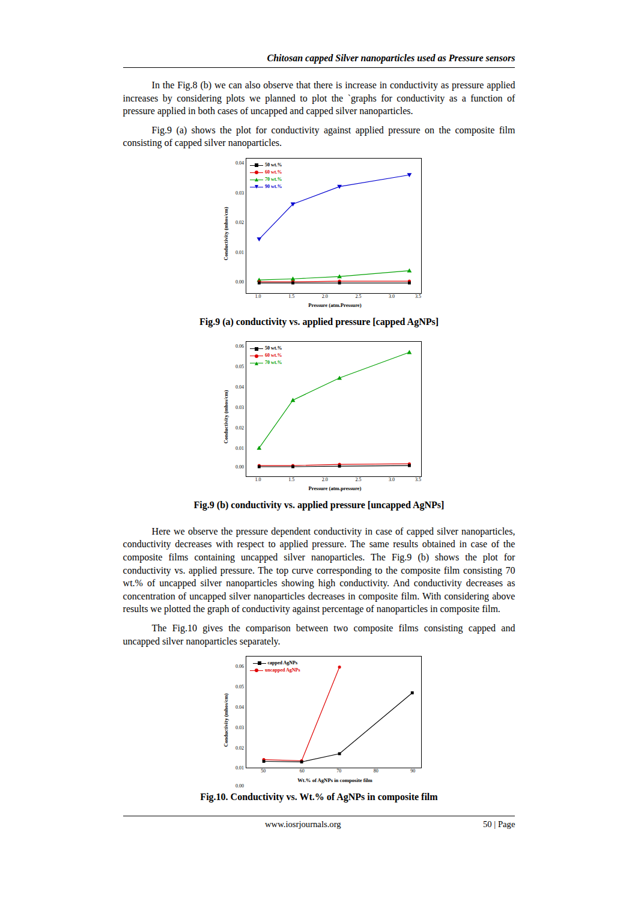Chitosan capped Silver nanoparticles used as Pressure sensors
In the Fig.8 (b) we can also observe that there is increase in conductivity as pressure applied increases by considering plots we planned to plot the `graphs for conductivity as a function of pressure applied in both cases of uncapped and capped silver nanoparticles.
Fig.9 (a) shows the plot for conductivity against applied pressure on the composite film consisting of capped silver nanoparticles.
Conductivity (mhos/cm)
0.04 0.03 0.02 0.01 0.00
50 wt.%
60 wt.%
70 wt.%
90 wt.%
1.0 1.5 2.0 2.5 3.0 3.5
Pressure (atm.Pressure)
Fig.9 (a) conductivity vs. applied pressure [capped AgNPs]
Conductivity (mhos/cm)
0.06 0.05 0.04 0.03 0.02 0.01 0.00
50 wt.%
60 wt.%
70 wt.%
1.0 1.5 2.0 2.5 3.0 3.5
Pressure (atm.pressure)
Fig.9 (b) conductivity vs. applied pressure [uncapped AgNPs]
Here we observe the pressure dependent conductivity in case of capped silver nanoparticles, conductivity decreases with respect to applied pressure. The same results obtained in case of the composite films containing uncapped silver nanoparticles. The Fig.9 (b) shows the plot for conductivity vs. applied pressure. The top curve corresponding to the composite film consisting 70 wt.% of uncapped silver nanoparticles showing high conductivity. And conductivity decreases as concentration of uncapped silver nanoparticles decreases in composite film. With considering above results we plotted the graph of conductivity against percentage of nanoparticles in composite film.
The Fig.10 gives the comparison between two composite films consisting capped and uncapped silver nanoparticles separately.
Conductivity (mhos/cm)
0.06 0.05 0.04 0.03 0.02 0.01 0.00
capped AgNPs
uncapped AgNPs
50 60 70 80 90
Wt.% of AgNPs in composite film
Fig.10. Conductivity vs. Wt.% of AgNPs in composite film
www.iosrjournals.org 50 | Page